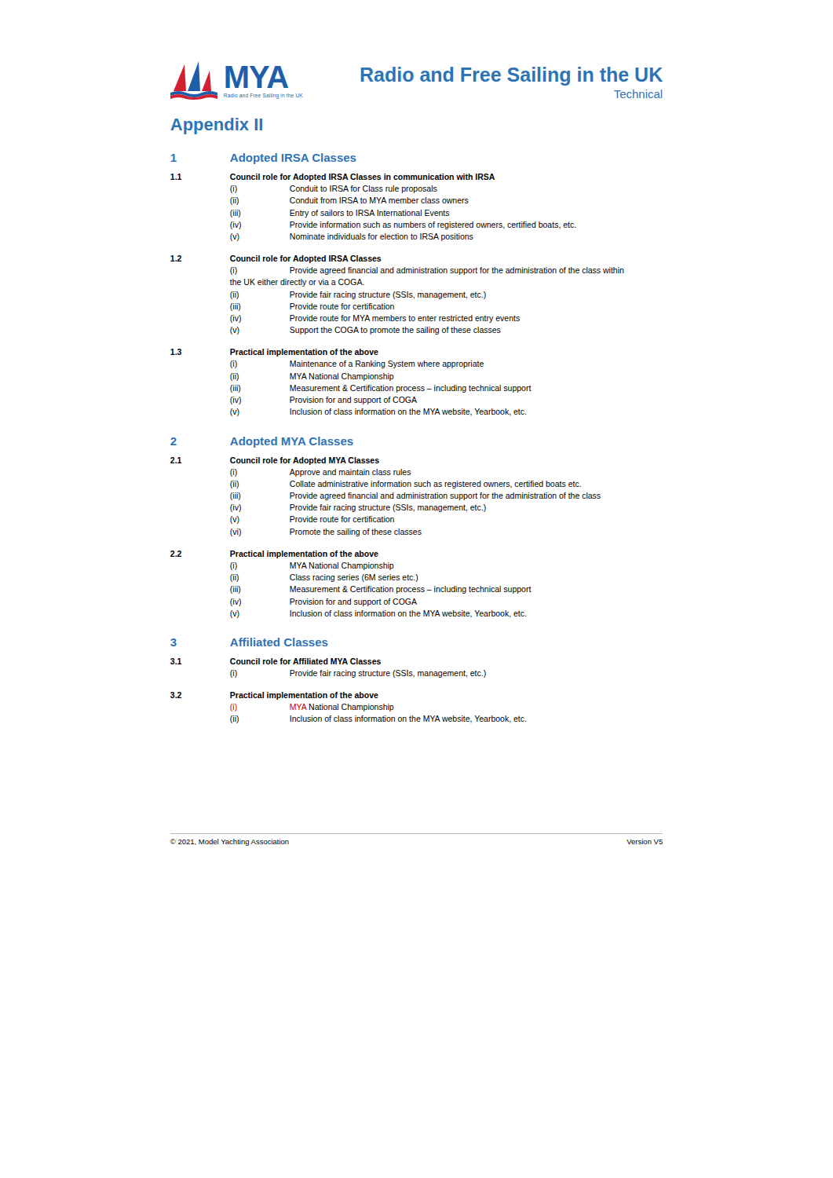MYA Radio and Free Sailing in the UK
Radio and Free Sailing in the UK
Technical
Appendix II
1 Adopted IRSA Classes
1.1 Council role for Adopted IRSA Classes in communication with IRSA
(i) Conduit to IRSA for Class rule proposals
(ii) Conduit from IRSA to MYA member class owners
(iii) Entry of sailors to IRSA International Events
(iv) Provide information such as numbers of registered owners, certified boats, etc.
(v) Nominate individuals for election to IRSA positions
1.2 Council role for Adopted IRSA Classes
(i) Provide agreed financial and administration support for the administration of the class within
the UK either directly or via a COGA.
(ii) Provide fair racing structure (SSIs, management, etc.)
(iii) Provide route for certification
(iv) Provide route for MYA members to enter restricted entry events
(v) Support the COGA to promote the sailing of these classes
1.3 Practical implementation of the above
(i) Maintenance of a Ranking System where appropriate
(ii) MYA National Championship
(iii) Measurement & Certification process – including technical support
(iv) Provision for and support of COGA
(v) Inclusion of class information on the MYA website, Yearbook, etc.
2 Adopted MYA Classes
2.1 Council role for Adopted MYA Classes
(i) Approve and maintain class rules
(ii) Collate administrative information such as registered owners, certified boats etc.
(iii) Provide agreed financial and administration support for the administration of the class
(iv) Provide fair racing structure (SSIs, management, etc.)
(v) Provide route for certification
(vi) Promote the sailing of these classes
2.2 Practical implementation of the above
(i) MYA National Championship
(ii) Class racing series (6M series etc.)
(iii) Measurement & Certification process – including technical support
(iv) Provision for and support of COGA
(v) Inclusion of class information on the MYA website, Yearbook, etc.
3 Affiliated Classes
3.1 Council role for Affiliated MYA Classes
(i) Provide fair racing structure (SSIs, management, etc.)
3.2 Practical implementation of the above
(i) MYA National Championship
(ii) Inclusion of class information on the MYA website, Yearbook, etc.
© 2021, Model Yachting Association Version V5